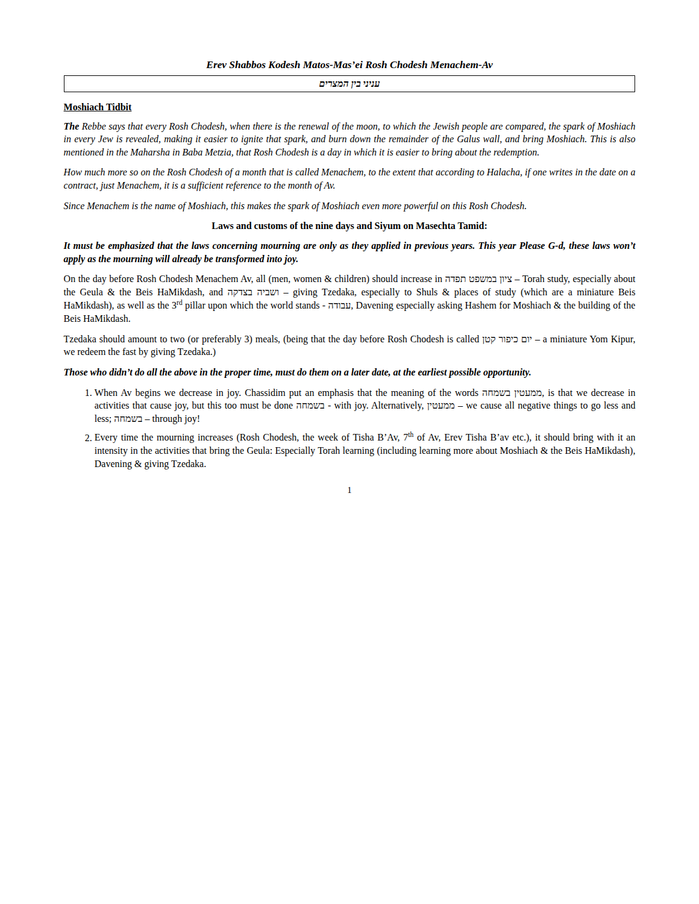Erev Shabbos Kodesh Matos-Mas’ei Rosh Chodesh Menachem-Av
עניני בין המצרים
Moshiach Tidbit
The Rebbe says that every Rosh Chodesh, when there is the renewal of the moon, to which the Jewish people are compared, the spark of Moshiach in every Jew is revealed, making it easier to ignite that spark, and burn down the remainder of the Galus wall, and bring Moshiach. This is also mentioned in the Maharsha in Baba Metzia, that Rosh Chodesh is a day in which it is easier to bring about the redemption.
How much more so on the Rosh Chodesh of a month that is called Menachem, to the extent that according to Halacha, if one writes in the date on a contract, just Menachem, it is a sufficient reference to the month of Av.
Since Menachem is the name of Moshiach, this makes the spark of Moshiach even more powerful on this Rosh Chodesh.
Laws and customs of the nine days and Siyum on Masechta Tamid:
It must be emphasized that the laws concerning mourning are only as they applied in previous years. This year Please G-d, these laws won’t apply as the mourning will already be transformed into joy.
On the day before Rosh Chodesh Menachem Av, all (men, women & children) should increase in ציון במשפט תפדה – Torah study, especially about the Geula & the Beis HaMikdash, and ושביה בצדקה – giving Tzedaka, especially to Shuls & places of study (which are a miniature Beis HaMikdash), as well as the 3rd pillar upon which the world stands - עבודה, Davening especially asking Hashem for Moshiach & the building of the Beis HaMikdash.
Tzedaka should amount to two (or preferably 3) meals, (being that the day before Rosh Chodesh is called יום כיפור קטן – a miniature Yom Kipur, we redeem the fast by giving Tzedaka.)
Those who didn’t do all the above in the proper time, must do them on a later date, at the earliest possible opportunity.
When Av begins we decrease in joy. Chassidim put an emphasis that the meaning of the words ממעטין בשמחה, is that we decrease in activities that cause joy, but this too must be done בשמחה - with joy. Alternatively, ממעטין – we cause all negative things to go less and less; בשמחה – through joy!
Every time the mourning increases (Rosh Chodesh, the week of Tisha B’Av, 7th of Av, Erev Tisha B’av etc.), it should bring with it an intensity in the activities that bring the Geula: Especially Torah learning (including learning more about Moshiach & the Beis HaMikdash), Davening & giving Tzedaka.
1